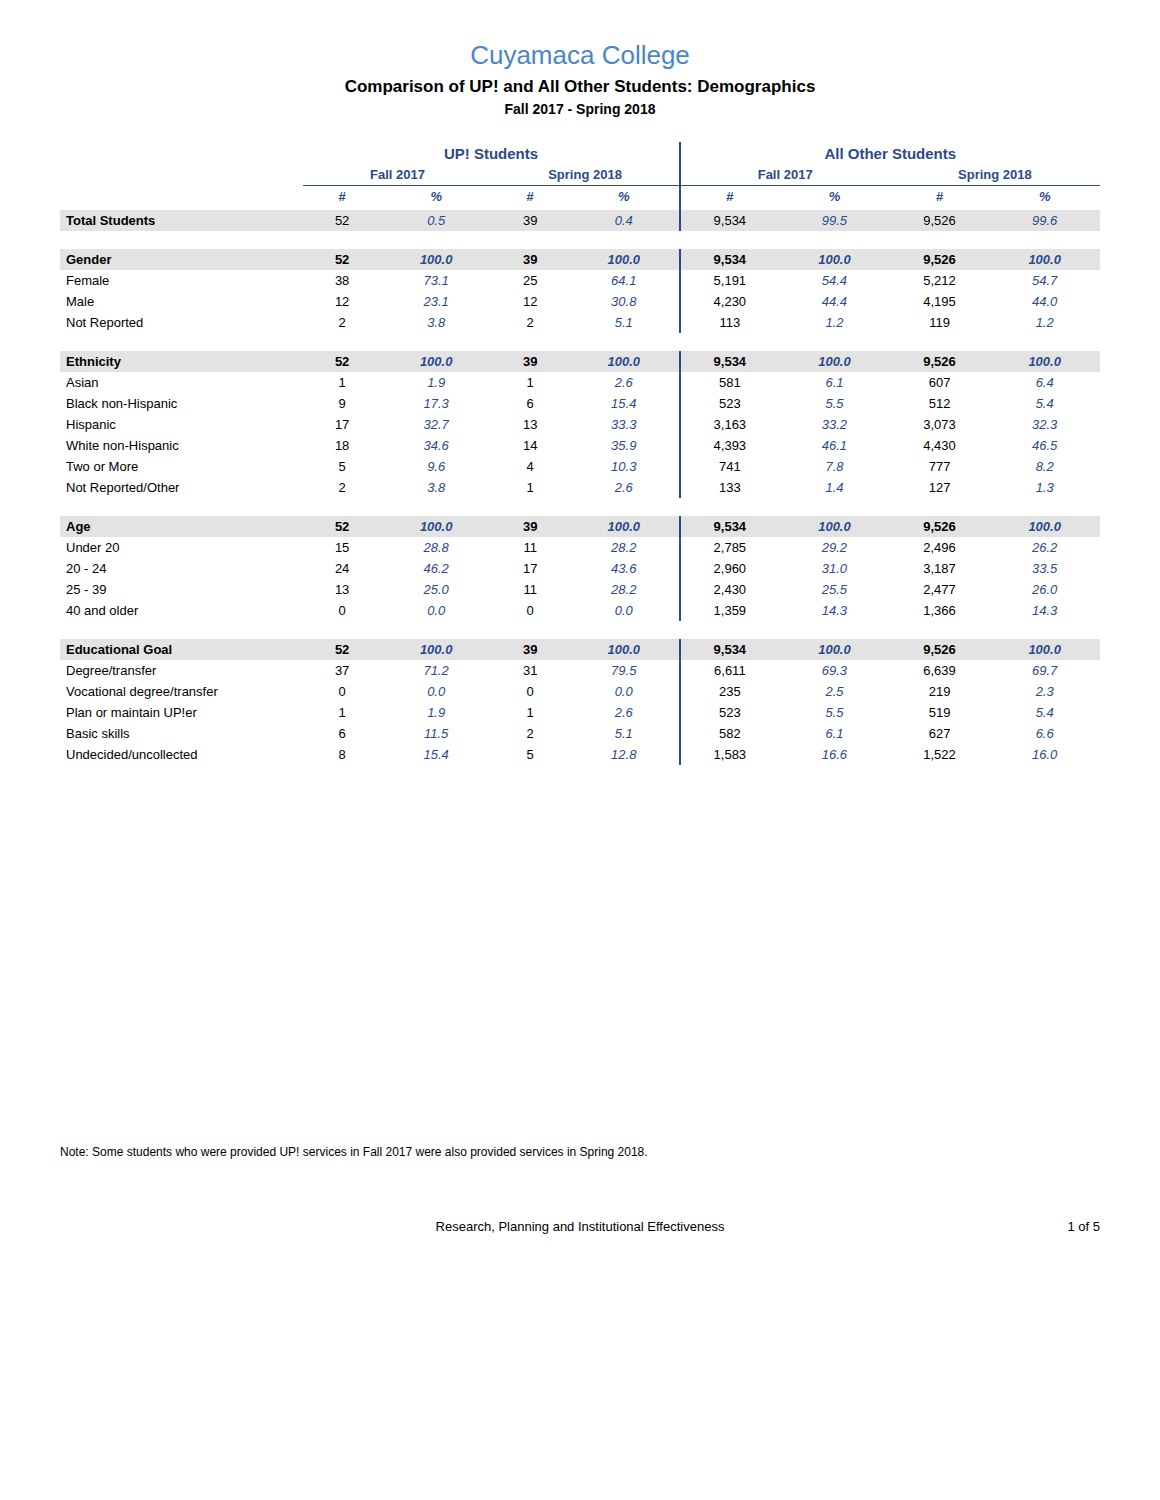Cuyamaca College
Comparison of UP! and All Other Students: Demographics
Fall 2017 - Spring 2018
| | UP! Students | All Other Students |
| --- | --- | --- |
| | Fall 2017 | Spring 2018 | Fall 2017 | Spring 2018 |
| | # | % | # | % | # | % | # | % |
| Total Students | 52 | 0.5 | 39 | 0.4 | 9,534 | 99.5 | 9,526 | 99.6 |
| Gender | 52 | 100.0 | 39 | 100.0 | 9,534 | 100.0 | 9,526 | 100.0 |
| Female | 38 | 73.1 | 25 | 64.1 | 5,191 | 54.4 | 5,212 | 54.7 |
| Male | 12 | 23.1 | 12 | 30.8 | 4,230 | 44.4 | 4,195 | 44.0 |
| Not Reported | 2 | 3.8 | 2 | 5.1 | 113 | 1.2 | 119 | 1.2 |
| Ethnicity | 52 | 100.0 | 39 | 100.0 | 9,534 | 100.0 | 9,526 | 100.0 |
| Asian | 1 | 1.9 | 1 | 2.6 | 581 | 6.1 | 607 | 6.4 |
| Black non-Hispanic | 9 | 17.3 | 6 | 15.4 | 523 | 5.5 | 512 | 5.4 |
| Hispanic | 17 | 32.7 | 13 | 33.3 | 3,163 | 33.2 | 3,073 | 32.3 |
| White non-Hispanic | 18 | 34.6 | 14 | 35.9 | 4,393 | 46.1 | 4,430 | 46.5 |
| Two or More | 5 | 9.6 | 4 | 10.3 | 741 | 7.8 | 777 | 8.2 |
| Not Reported/Other | 2 | 3.8 | 1 | 2.6 | 133 | 1.4 | 127 | 1.3 |
| Age | 52 | 100.0 | 39 | 100.0 | 9,534 | 100.0 | 9,526 | 100.0 |
| Under 20 | 15 | 28.8 | 11 | 28.2 | 2,785 | 29.2 | 2,496 | 26.2 |
| 20 - 24 | 24 | 46.2 | 17 | 43.6 | 2,960 | 31.0 | 3,187 | 33.5 |
| 25 - 39 | 13 | 25.0 | 11 | 28.2 | 2,430 | 25.5 | 2,477 | 26.0 |
| 40 and older | 0 | 0.0 | 0 | 0.0 | 1,359 | 14.3 | 1,366 | 14.3 |
| Educational Goal | 52 | 100.0 | 39 | 100.0 | 9,534 | 100.0 | 9,526 | 100.0 |
| Degree/transfer | 37 | 71.2 | 31 | 79.5 | 6,611 | 69.3 | 6,639 | 69.7 |
| Vocational degree/transfer | 0 | 0.0 | 0 | 0.0 | 235 | 2.5 | 219 | 2.3 |
| Plan or maintain UP!er | 1 | 1.9 | 1 | 2.6 | 523 | 5.5 | 519 | 5.4 |
| Basic skills | 6 | 11.5 | 2 | 5.1 | 582 | 6.1 | 627 | 6.6 |
| Undecided/uncollected | 8 | 15.4 | 5 | 12.8 | 1,583 | 16.6 | 1,522 | 16.0 |
Note: Some students who were provided UP! services in Fall 2017 were also provided services in Spring 2018.
Research, Planning and Institutional Effectiveness 1 of 5